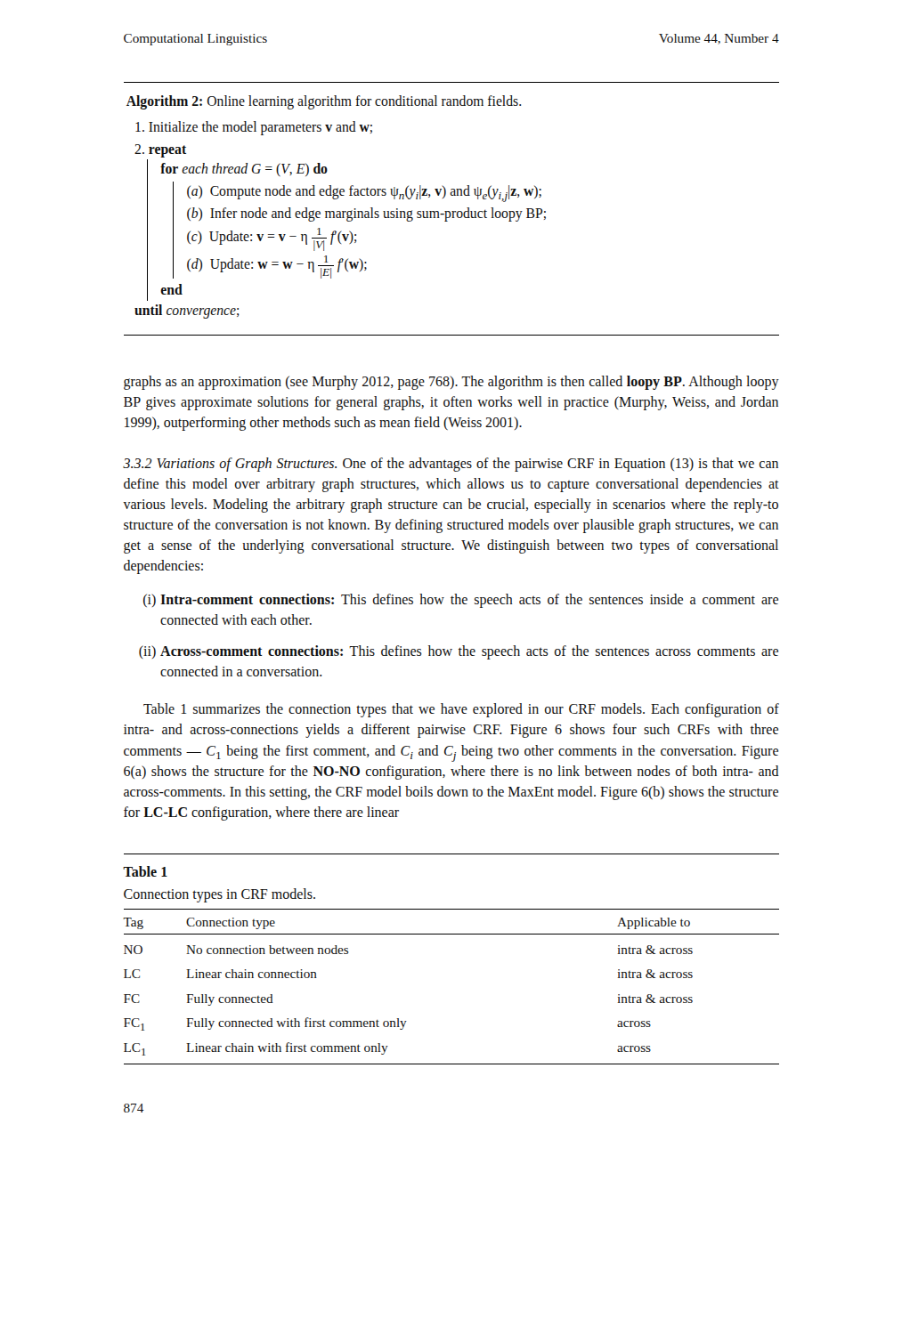Computational Linguistics Volume 44, Number 4
Algorithm 2: Online learning algorithm for conditional random fields.
1. Initialize the model parameters v and w;
2. repeat
for each thread G = (V, E) do
(a) Compute node and edge factors ψn(yi|z, v) and ψe(yi,j|z, w);
(b) Infer node and edge marginals using sum-product loopy BP;
(c) Update: v = v − η 1|V| f′(v);
(d) Update: w = w − η 1|E| f′(w);
end
until convergence;
graphs as an approximation (see Murphy 2012, page 768). The algorithm is then called loopy BP. Although loopy BP gives approximate solutions for general graphs, it often works well in practice (Murphy, Weiss, and Jordan 1999), outperforming other methods such as mean field (Weiss 2001).
3.3.2 Variations of Graph Structures. One of the advantages of the pairwise CRF in Equation (13) is that we can define this model over arbitrary graph structures, which allows us to capture conversational dependencies at various levels. Modeling the arbitrary graph structure can be crucial, especially in scenarios where the reply-to structure of the conversation is not known. By defining structured models over plausible graph structures, we can get a sense of the underlying conversational structure. We distinguish between two types of conversational dependencies:
Intra-comment connections: This defines how the speech acts of the sentences inside a comment are connected with each other.
Across-comment connections: This defines how the speech acts of the sentences across comments are connected in a conversation.
Table 1 summarizes the connection types that we have explored in our CRF models. Each configuration of intra- and across-connections yields a different pairwise CRF. Figure 6 shows four such CRFs with three comments — C1 being the first comment, and Ci and Cj being two other comments in the conversation. Figure 6(a) shows the structure for the NO-NO configuration, where there is no link between nodes of both intra- and across-comments. In this setting, the CRF model boils down to the MaxEnt model. Figure 6(b) shows the structure for LC-LC configuration, where there are linear
Table 1
Connection types in CRF models.
| Tag | Connection type | Applicable to |
| --- | --- | --- |
| NO | No connection between nodes | intra & across |
| LC | Linear chain connection | intra & across |
| FC | Fully connected | intra & across |
| FC 1 | Fully connected with first comment only | across |
| LC 1 | Linear chain with first comment only | across |
874